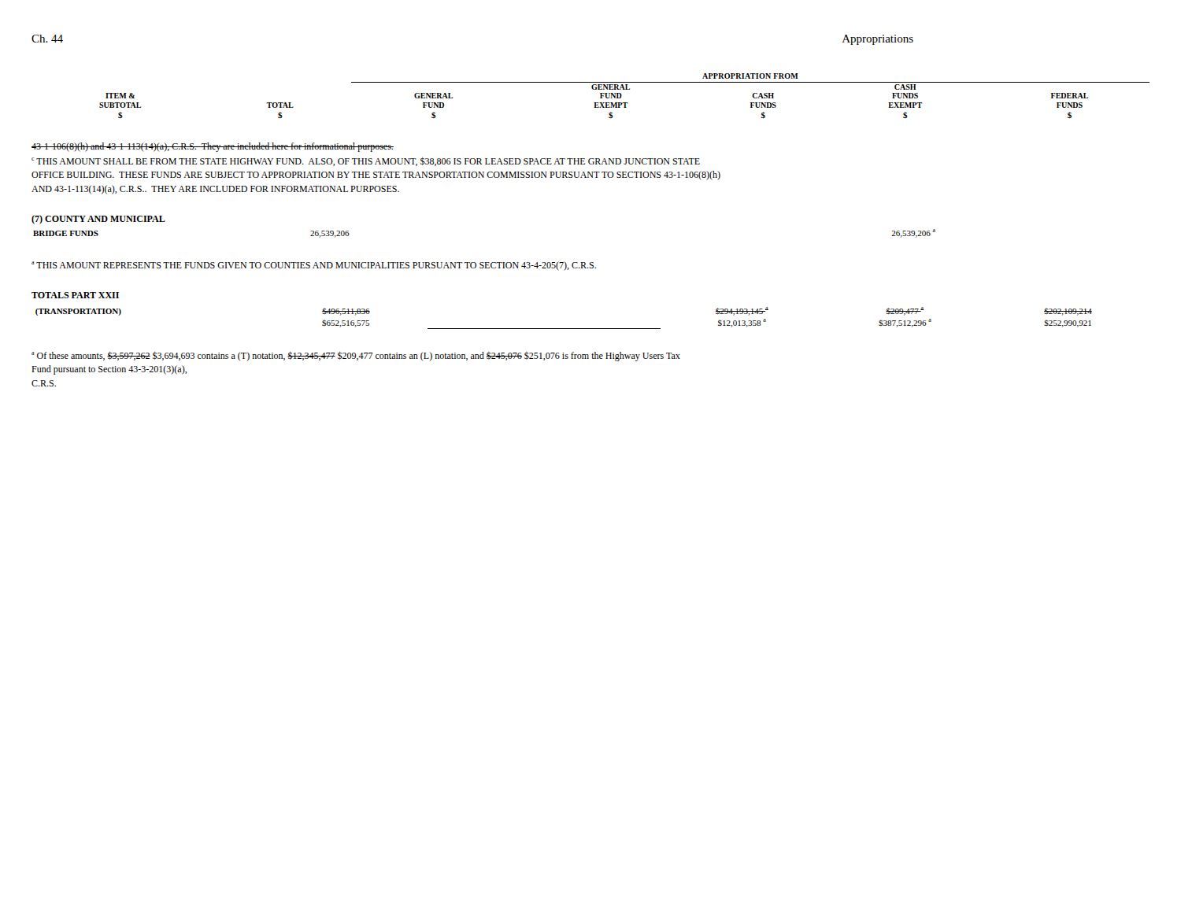Ch. 44
Appropriations
| | | APPROPRIATION FROM |
| ITEM & SUBTOTAL | | TOTAL | | GENERAL FUND | | GENERAL FUND EXEMPT | | CASH FUNDS | | CASH FUNDS EXEMPT | | FEDERAL FUNDS |
| $ | | $ | | $ | | $ | | $ | | $ | | $ |
43-1-106(8)(h) and 43-1-113(14)(a), C.R.S. They are included here for informational purposes.
c THIS AMOUNT SHALL BE FROM THE STATE HIGHWAY FUND. ALSO, OF THIS AMOUNT, $38,806 IS FOR LEASED SPACE AT THE GRAND JUNCTION STATE
OFFICE BUILDING. THESE FUNDS ARE SUBJECT TO APPROPRIATION BY THE STATE TRANSPORTATION COMMISSION PURSUANT TO SECTIONS 43-1-106(8)(h)
AND 43-1-113(14)(a), C.R.S.. THEY ARE INCLUDED FOR INFORMATIONAL PURPOSES.
(7) COUNTY AND MUNICIPAL
| BRIDGE FUNDS | 26,539,206 | | | | 26,539,206 a | |
a THIS AMOUNT REPRESENTS THE FUNDS GIVEN TO COUNTIES AND MUNICIPALITIES PURSUANT TO SECTION 43-4-205(7), C.R.S.
TOTALS PART XXII
| (TRANSPORTATION) | $496,511,836 | | | $294,193,145 a | $209,477 a | $202,109,214 |
| | $652,516,575 | | | $12,013,358 a | $387,512,296 a | $252,990,921 |
a Of these amounts, $3,597,262 $3,694,693 contains a (T) notation, $12,345,477 $209,477 contains an (L) notation, and $245,076 $251,076 is from the Highway Users Tax
Fund pursuant to Section 43-3-201(3)(a),
C.R.S.